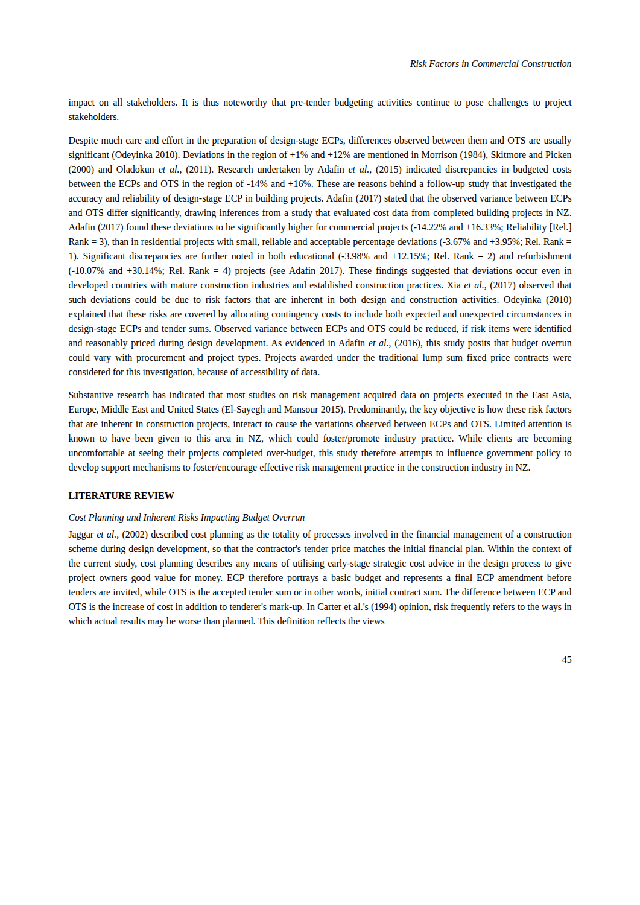Risk Factors in Commercial Construction
impact on all stakeholders. It is thus noteworthy that pre-tender budgeting activities continue to pose challenges to project stakeholders.
Despite much care and effort in the preparation of design-stage ECPs, differences observed between them and OTS are usually significant (Odeyinka 2010). Deviations in the region of +1% and +12% are mentioned in Morrison (1984), Skitmore and Picken (2000) and Oladokun et al., (2011). Research undertaken by Adafin et al., (2015) indicated discrepancies in budgeted costs between the ECPs and OTS in the region of -14% and +16%. These are reasons behind a follow-up study that investigated the accuracy and reliability of design-stage ECP in building projects. Adafin (2017) stated that the observed variance between ECPs and OTS differ significantly, drawing inferences from a study that evaluated cost data from completed building projects in NZ. Adafin (2017) found these deviations to be significantly higher for commercial projects (-14.22% and +16.33%; Reliability [Rel.] Rank = 3), than in residential projects with small, reliable and acceptable percentage deviations (-3.67% and +3.95%; Rel. Rank = 1). Significant discrepancies are further noted in both educational (-3.98% and +12.15%; Rel. Rank = 2) and refurbishment (-10.07% and +30.14%; Rel. Rank = 4) projects (see Adafin 2017). These findings suggested that deviations occur even in developed countries with mature construction industries and established construction practices. Xia et al., (2017) observed that such deviations could be due to risk factors that are inherent in both design and construction activities. Odeyinka (2010) explained that these risks are covered by allocating contingency costs to include both expected and unexpected circumstances in design-stage ECPs and tender sums. Observed variance between ECPs and OTS could be reduced, if risk items were identified and reasonably priced during design development. As evidenced in Adafin et al., (2016), this study posits that budget overrun could vary with procurement and project types. Projects awarded under the traditional lump sum fixed price contracts were considered for this investigation, because of accessibility of data.
Substantive research has indicated that most studies on risk management acquired data on projects executed in the East Asia, Europe, Middle East and United States (El-Sayegh and Mansour 2015). Predominantly, the key objective is how these risk factors that are inherent in construction projects, interact to cause the variations observed between ECPs and OTS. Limited attention is known to have been given to this area in NZ, which could foster/promote industry practice. While clients are becoming uncomfortable at seeing their projects completed over-budget, this study therefore attempts to influence government policy to develop support mechanisms to foster/encourage effective risk management practice in the construction industry in NZ.
Literature Review
Cost Planning and Inherent Risks Impacting Budget Overrun
Jaggar et al., (2002) described cost planning as the totality of processes involved in the financial management of a construction scheme during design development, so that the contractor's tender price matches the initial financial plan. Within the context of the current study, cost planning describes any means of utilising early-stage strategic cost advice in the design process to give project owners good value for money. ECP therefore portrays a basic budget and represents a final ECP amendment before tenders are invited, while OTS is the accepted tender sum or in other words, initial contract sum. The difference between ECP and OTS is the increase of cost in addition to tenderer's mark-up. In Carter et al.'s (1994) opinion, risk frequently refers to the ways in which actual results may be worse than planned. This definition reflects the views
45